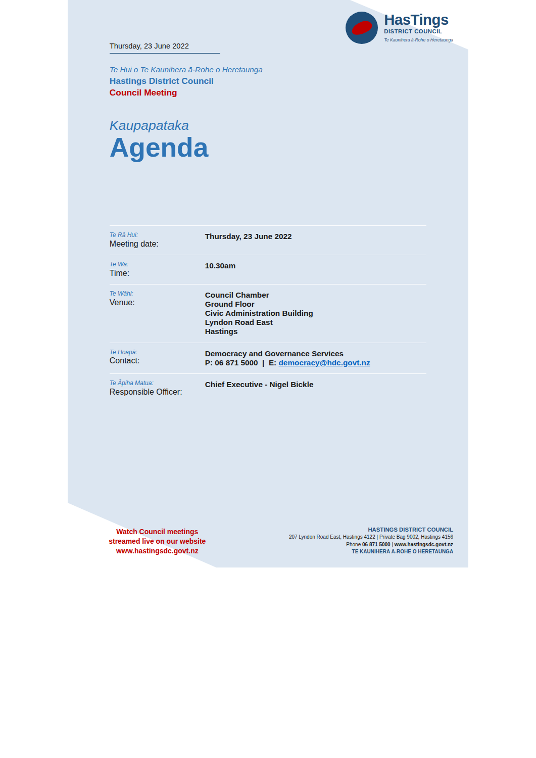HasTings
DISTRICT COUNCIL
Te Kaunihera ā-Rohe o Heretaunga
Thursday, 23 June 2022
Te Hui o Te Kaunihera ā-Rohe o Heretaunga
Hastings District Council
Council Meeting
Kaupapataka
Agenda
| Te Rā Hui: Meeting date: | Thursday, 23 June 2022 |
| Te Wā: Time: | 10.30am |
| Te Wāhi: Venue: | Council Chamber Ground Floor Civic Administration Building Lyndon Road East Hastings |
| Te Hoapā: Contact: | Democracy and Governance Services P: 06 871 5000 / E: democracy@hdc.govt.nz |
| Te Āpiha Matua: Responsible Officer: | Chief Executive - Nigel Bickle |
Watch Council meetings
streamed live on our website
www.hastingsdc.govt.nz
HASTINGS DISTRICT COUNCIL
207 Lyndon Road East, Hastings 4122 | Private Bag 9002, Hastings 4156
Phone 06 871 5000 | www.hastingsdc.govt.nz
TE KAUNIHERA Ā-ROHE O HERETAUNGA